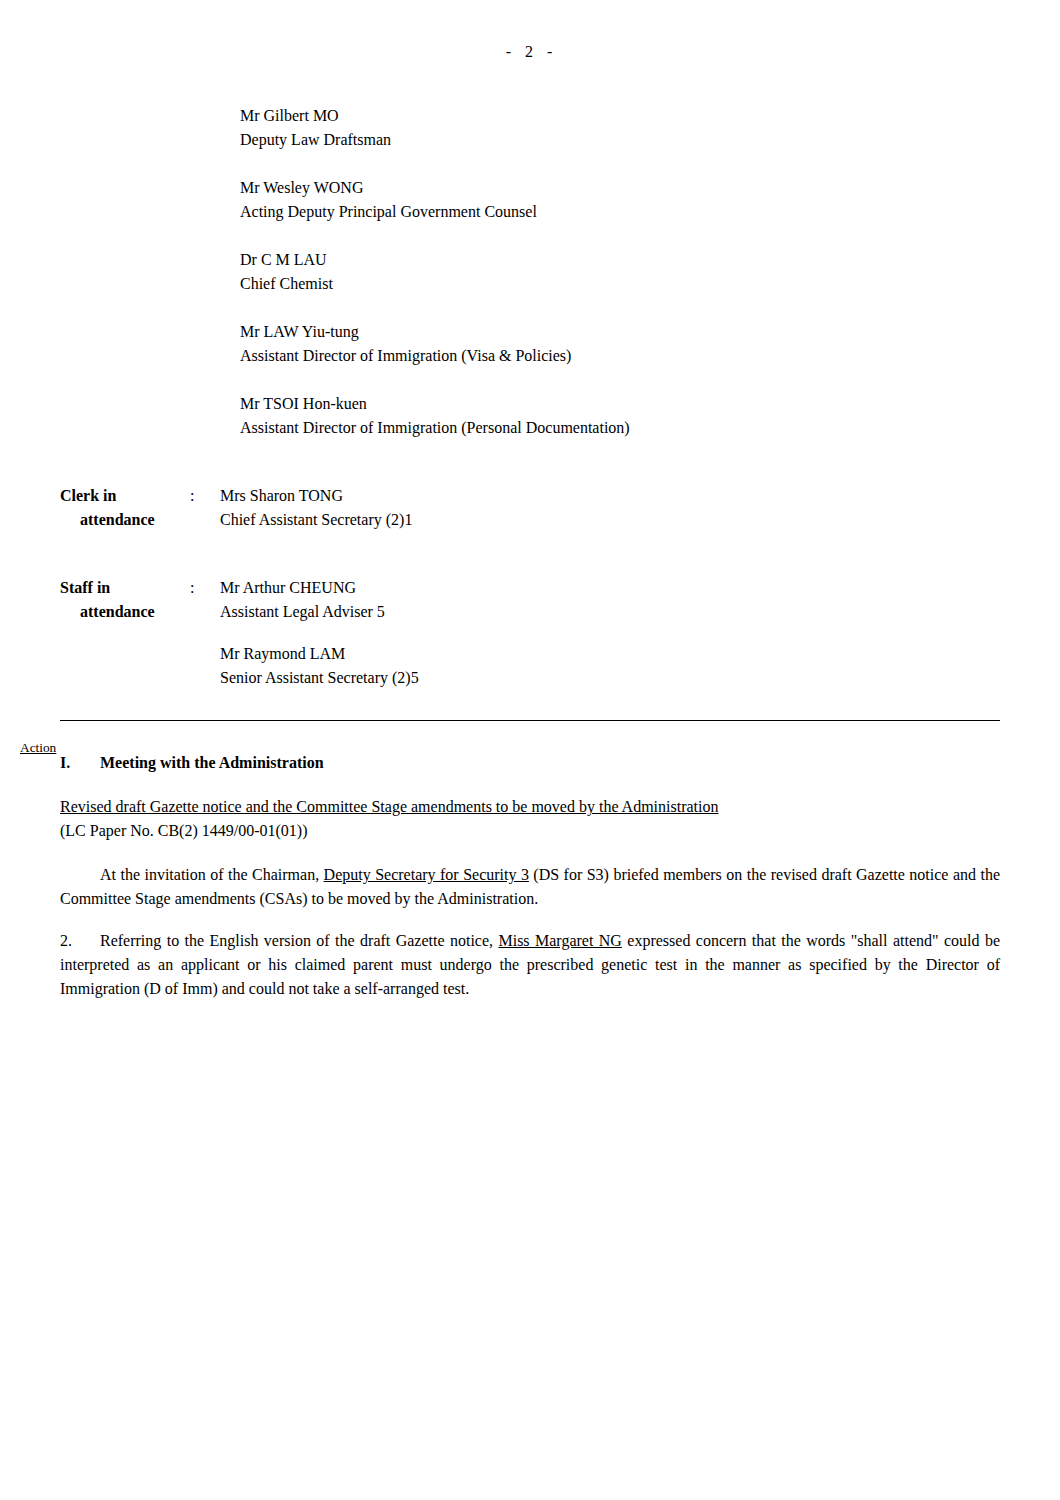- 2 -
Mr Gilbert MO
Deputy Law Draftsman
Mr Wesley WONG
Acting Deputy Principal Government Counsel
Dr C M LAU
Chief Chemist
Mr LAW Yiu-tung
Assistant Director of Immigration (Visa & Policies)
Mr TSOI Hon-kuen
Assistant Director of Immigration (Personal Documentation)
Clerk in attendance
:
Mrs Sharon TONG
Chief Assistant Secretary (2)1
Staff in attendance
:
Mr Arthur CHEUNG
Assistant Legal Adviser 5
Mr Raymond LAM
Senior Assistant Secretary (2)5
Action
I. Meeting with the Administration
Revised draft Gazette notice and the Committee Stage amendments to be moved by the Administration
(LC Paper No. CB(2) 1449/00-01(01))
At the invitation of the Chairman, Deputy Secretary for Security 3 (DS for S3) briefed members on the revised draft Gazette notice and the Committee Stage amendments (CSAs) to be moved by the Administration.
2. Referring to the English version of the draft Gazette notice, Miss Margaret NG expressed concern that the words "shall attend" could be interpreted as an applicant or his claimed parent must undergo the prescribed genetic test in the manner as specified by the Director of Immigration (D of Imm) and could not take a self-arranged test.